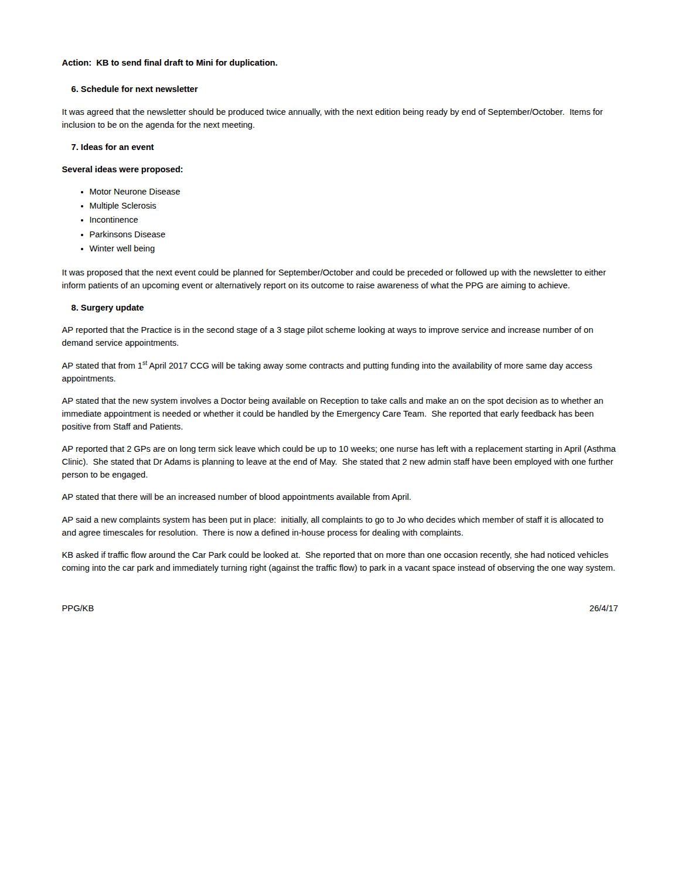Action: KB to send final draft to Mini for duplication.
Schedule for next newsletter
It was agreed that the newsletter should be produced twice annually, with the next edition being ready by end of September/October. Items for inclusion to be on the agenda for the next meeting.
Ideas for an event
Several ideas were proposed:
Motor Neurone Disease
Multiple Sclerosis
Incontinence
Parkinsons Disease
Winter well being
It was proposed that the next event could be planned for September/October and could be preceded or followed up with the newsletter to either inform patients of an upcoming event or alternatively report on its outcome to raise awareness of what the PPG are aiming to achieve.
Surgery update
AP reported that the Practice is in the second stage of a 3 stage pilot scheme looking at ways to improve service and increase number of on demand service appointments.
AP stated that from 1st April 2017 CCG will be taking away some contracts and putting funding into the availability of more same day access appointments.
AP stated that the new system involves a Doctor being available on Reception to take calls and make an on the spot decision as to whether an immediate appointment is needed or whether it could be handled by the Emergency Care Team. She reported that early feedback has been positive from Staff and Patients.
AP reported that 2 GPs are on long term sick leave which could be up to 10 weeks; one nurse has left with a replacement starting in April (Asthma Clinic). She stated that Dr Adams is planning to leave at the end of May. She stated that 2 new admin staff have been employed with one further person to be engaged.
AP stated that there will be an increased number of blood appointments available from April.
AP said a new complaints system has been put in place: initially, all complaints to go to Jo who decides which member of staff it is allocated to and agree timescales for resolution. There is now a defined in-house process for dealing with complaints.
KB asked if traffic flow around the Car Park could be looked at. She reported that on more than one occasion recently, she had noticed vehicles coming into the car park and immediately turning right (against the traffic flow) to park in a vacant space instead of observing the one way system.
PPG/KB 26/4/17